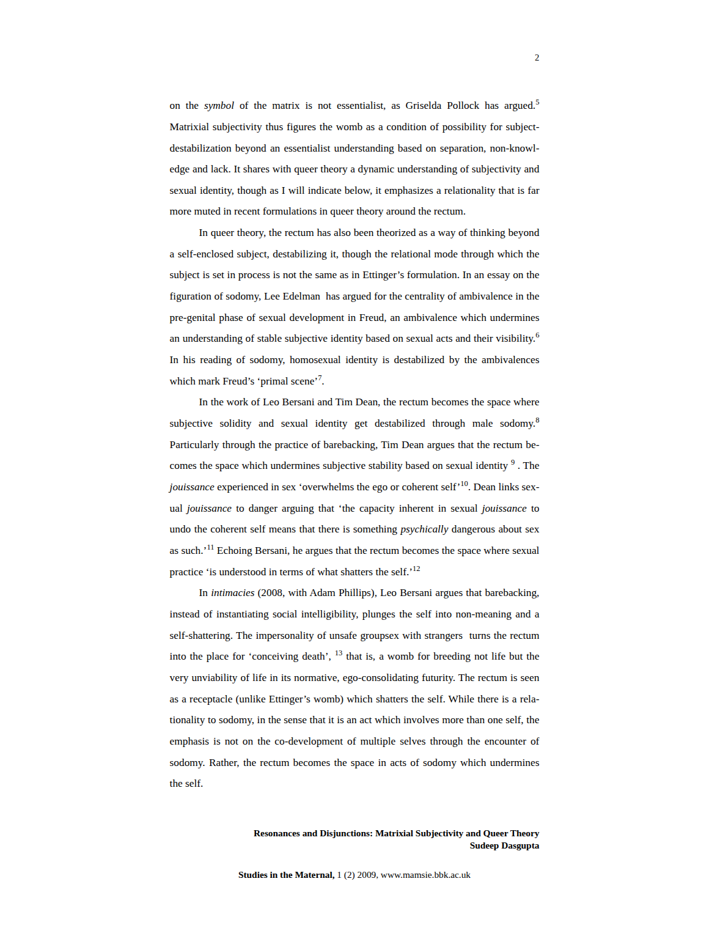2
on the symbol of the matrix is not essentialist, as Griselda Pollock has argued.5 Matrixial subjectivity thus figures the womb as a condition of possibility for subject-destabilization beyond an essentialist understanding based on separation, non-knowledge and lack. It shares with queer theory a dynamic understanding of subjectivity and sexual identity, though as I will indicate below, it emphasizes a relationality that is far more muted in recent formulations in queer theory around the rectum.
In queer theory, the rectum has also been theorized as a way of thinking beyond a self-enclosed subject, destabilizing it, though the relational mode through which the subject is set in process is not the same as in Ettinger’s formulation. In an essay on the figuration of sodomy, Lee Edelman has argued for the centrality of ambivalence in the pre-genital phase of sexual development in Freud, an ambivalence which undermines an understanding of stable subjective identity based on sexual acts and their visibility.6 In his reading of sodomy, homosexual identity is destabilized by the ambivalences which mark Freud’s ‘primal scene’7.
In the work of Leo Bersani and Tim Dean, the rectum becomes the space where subjective solidity and sexual identity get destabilized through male sodomy.8 Particularly through the practice of barebacking, Tim Dean argues that the rectum becomes the space which undermines subjective stability based on sexual identity 9 . The jouissance experienced in sex ‘overwhelms the ego or coherent self’10. Dean links sexual jouissance to danger arguing that ‘the capacity inherent in sexual jouissance to undo the coherent self means that there is something psychically dangerous about sex as such.’11 Echoing Bersani, he argues that the rectum becomes the space where sexual practice ‘is understood in terms of what shatters the self.’12
In intimacies (2008, with Adam Phillips), Leo Bersani argues that barebacking, instead of instantiating social intelligibility, plunges the self into non-meaning and a self-shattering. The impersonality of unsafe groupsex with strangers turns the rectum into the place for ‘conceiving death’, 13 that is, a womb for breeding not life but the very unviability of life in its normative, ego-consolidating futurity. The rectum is seen as a receptacle (unlike Ettinger’s womb) which shatters the self. While there is a relationality to sodomy, in the sense that it is an act which involves more than one self, the emphasis is not on the co-development of multiple selves through the encounter of sodomy. Rather, the rectum becomes the space in acts of sodomy which undermines the self.
Resonances and Disjunctions: Matrixial Subjectivity and Queer Theory
Sudeep Dasgupta
Studies in the Maternal, 1 (2) 2009, www.mamsie.bbk.ac.uk